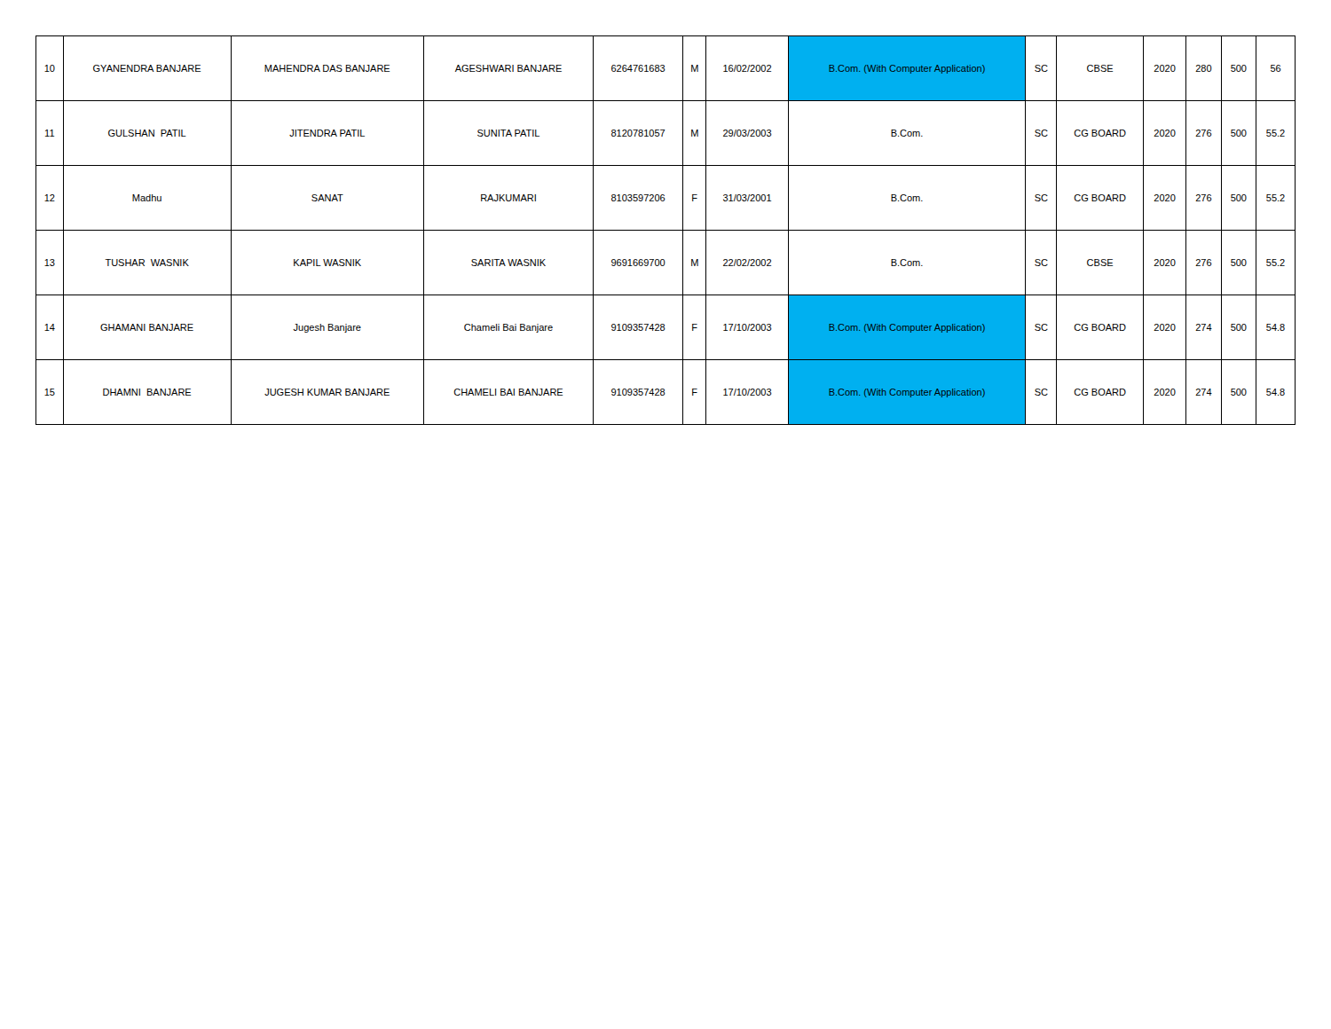| 10 | GYANENDRA BANJARE | MAHENDRA DAS BANJARE | AGESHWARI BANJARE | 6264761683 | M | 16/02/2002 | B.Com. (With Computer Application) | SC | CBSE | 2020 | 280 | 500 | 56 |
| 11 | GULSHAN PATIL | JITENDRA PATIL | SUNITA PATIL | 8120781057 | M | 29/03/2003 | B.Com. | SC | CG BOARD | 2020 | 276 | 500 | 55.2 |
| 12 | Madhu | SANAT | RAJKUMARI | 8103597206 | F | 31/03/2001 | B.Com. | SC | CG BOARD | 2020 | 276 | 500 | 55.2 |
| 13 | TUSHAR WASNIK | KAPIL WASNIK | SARITA WASNIK | 9691669700 | M | 22/02/2002 | B.Com. | SC | CBSE | 2020 | 276 | 500 | 55.2 |
| 14 | GHAMANI BANJARE | Jugesh Banjare | Chameli Bai Banjare | 9109357428 | F | 17/10/2003 | B.Com. (With Computer Application) | SC | CG BOARD | 2020 | 274 | 500 | 54.8 |
| 15 | DHAMNI BANJARE | JUGESH KUMAR BANJARE | CHAMELI BAI BANJARE | 9109357428 | F | 17/10/2003 | B.Com. (With Computer Application) | SC | CG BOARD | 2020 | 274 | 500 | 54.8 |